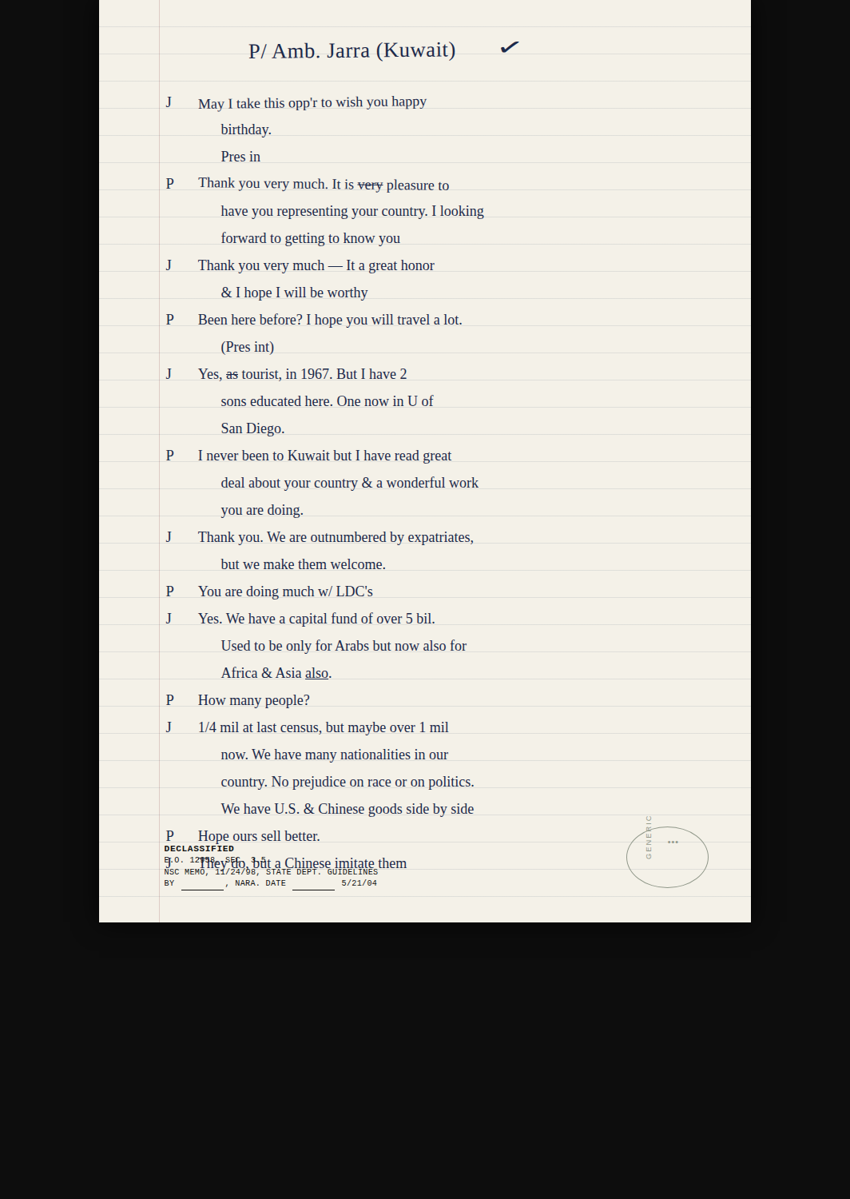P/ Amb. Jarra (Kuwait) ✓
J
May I take this opp'r to wish you happy
birthday.
Pres in
P
Thank you very much. It is very pleasure to
have you representing your country. I looking
forward to getting to know you
J
Thank you very much — It a great honor
& I hope I will be worthy
P
Been here before? I hope you will travel a lot.
(Pres int)
J
Yes, as tourist, in 1967. But I have 2
sons educated here. One now in U of
San Diego.
P
I never been to Kuwait but I have read great
deal about your country & a wonderful work
you are doing.
J
Thank you. We are outnumbered by expatriates,
but we make them welcome.
P
You are doing much w/ LDC's
J
Yes. We have a capital fund of over 5 bil.
Used to be only for Arabs but now also for
Africa & Asia also.
P
How many people?
J
1/4 mil at last census, but maybe over 1 mil
now. We have many nationalities in our
country. No prejudice on race or on politics.
We have U.S. & Chinese goods side by side
P
Hope ours sell better.
J
They do, but a Chinese imitate them
DECLASSIFIED
E.O. 12958, SEC. 3.5
NSC MEMO, 11/24/98, STATE DEPT. GUIDELINES
BY , NARA. DATE 5/21/04
GENERIC •••